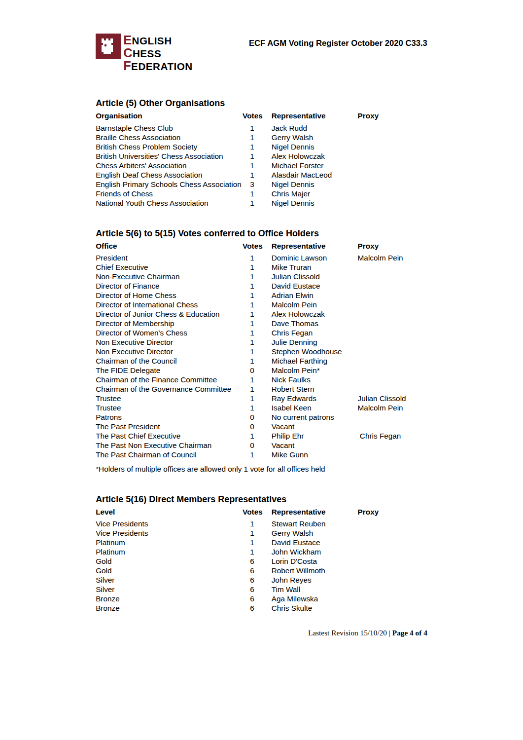ENGLISH
CHESS
FEDERATION
ECF AGM Voting Register October 2020 C33.3
Article (5) Other Organisations
| Organisation | Votes | Representative | Proxy |
| --- | --- | --- | --- |
| Barnstaple Chess Club | 1 | Jack Rudd | |
| Braille Chess Association | 1 | Gerry Walsh | |
| British Chess Problem Society | 1 | Nigel Dennis | |
| British Universities' Chess Association | 1 | Alex Holowczak | |
| Chess Arbiters' Association | 1 | Michael Forster | |
| English Deaf Chess Association | 1 | Alasdair MacLeod | |
| English Primary Schools Chess Association | 3 | Nigel Dennis | |
| Friends of Chess | 1 | Chris Majer | |
| National Youth Chess Association | 1 | Nigel Dennis | |
Article 5(6) to 5(15) Votes conferred to Office Holders
| Office | Votes | Representative | Proxy |
| --- | --- | --- | --- |
| President | 1 | Dominic Lawson | Malcolm Pein |
| Chief Executive | 1 | Mike Truran | |
| Non-Executive Chairman | 1 | Julian Clissold | |
| Director of Finance | 1 | David Eustace | |
| Director of Home Chess | 1 | Adrian Elwin | |
| Director of International Chess | 1 | Malcolm Pein | |
| Director of Junior Chess & Education | 1 | Alex Holowczak | |
| Director of Membership | 1 | Dave Thomas | |
| Director of Women's Chess | 1 | Chris Fegan | |
| Non Executive Director | 1 | Julie Denning | |
| Non Executive Director | 1 | Stephen Woodhouse | |
| Chairman of the Council | 1 | Michael Farthing | |
| The FIDE Delegate | 0 | Malcolm Pein* | |
| Chairman of the Finance Committee | 1 | Nick Faulks | |
| Chairman of the Governance Committee | 1 | Robert Stern | |
| Trustee | 1 | Ray Edwards | Julian Clissold |
| Trustee | 1 | Isabel Keen | Malcolm Pein |
| Patrons | 0 | No current patrons | |
| The Past President | 0 | Vacant | |
| The Past Chief Executive | 1 | Philip Ehr | Chris Fegan |
| The Past Non Executive Chairman | 0 | Vacant | |
| The Past Chairman of Council | 1 | Mike Gunn | |
*Holders of multiple offices are allowed only 1 vote for all offices held
Article 5(16) Direct Members Representatives
| Level | Votes | Representative | Proxy |
| --- | --- | --- | --- |
| Vice Presidents | 1 | Stewart Reuben | |
| Vice Presidents | 1 | Gerry Walsh | |
| Platinum | 1 | David Eustace | |
| Platinum | 1 | John Wickham | |
| Gold | 6 | Lorin D'Costa | |
| Gold | 6 | Robert Willmoth | |
| Silver | 6 | John Reyes | |
| Silver | 6 | Tim Wall | |
| Bronze | 6 | Aga Milewska | |
| Bronze | 6 | Chris Skulte | |
Lastest Revision 15/10/20 | Page 4 of 4